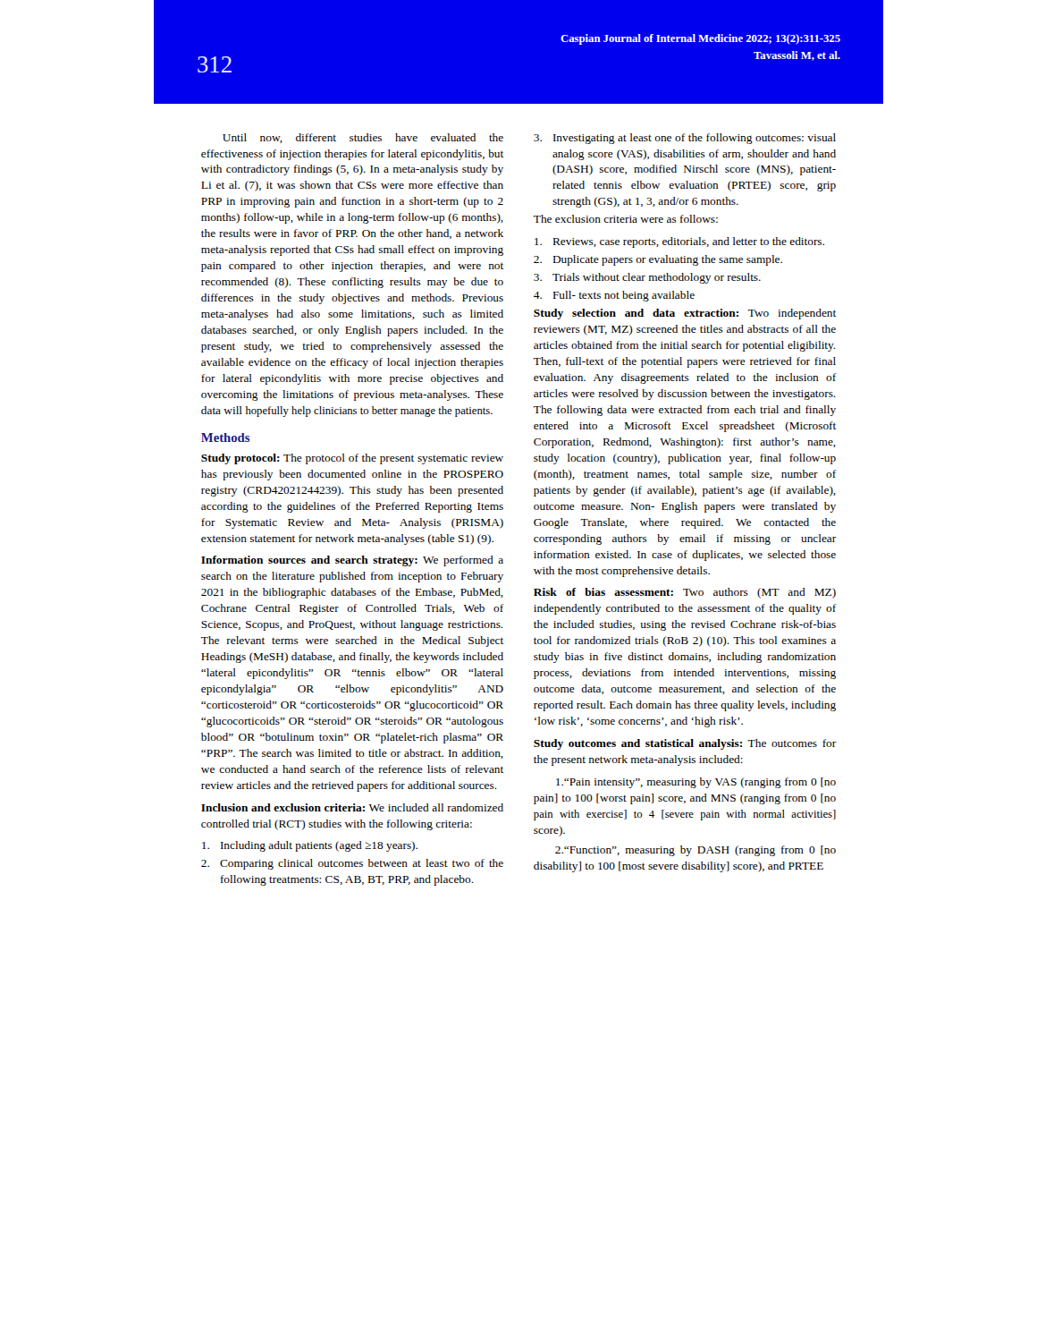312
Caspian Journal of Internal Medicine 2022; 13(2):311-325
Tavassoli M, et al.
Until now, different studies have evaluated the effectiveness of injection therapies for lateral epicondylitis, but with contradictory findings (5, 6). In a meta-analysis study by Li et al. (7), it was shown that CSs were more effective than PRP in improving pain and function in a short-term (up to 2 months) follow-up, while in a long-term follow-up (6 months), the results were in favor of PRP. On the other hand, a network meta-analysis reported that CSs had small effect on improving pain compared to other injection therapies, and were not recommended (8). These conflicting results may be due to differences in the study objectives and methods. Previous meta-analyses had also some limitations, such as limited databases searched, or only English papers included. In the present study, we tried to comprehensively assessed the available evidence on the efficacy of local injection therapies for lateral epicondylitis with more precise objectives and overcoming the limitations of previous meta-analyses. These data will hopefully help clinicians to better manage the patients.
Methods
Study protocol: The protocol of the present systematic review has previously been documented online in the PROSPERO registry (CRD42021244239). This study has been presented according to the guidelines of the Preferred Reporting Items for Systematic Review and Meta- Analysis (PRISMA) extension statement for network meta-analyses (table S1) (9).
Information sources and search strategy: We performed a search on the literature published from inception to February 2021 in the bibliographic databases of the Embase, PubMed, Cochrane Central Register of Controlled Trials, Web of Science, Scopus, and ProQuest, without language restrictions. The relevant terms were searched in the Medical Subject Headings (MeSH) database, and finally, the keywords included “lateral epicondylitis” OR “tennis elbow” OR “lateral epicondylalgia” OR “elbow epicondylitis” AND “corticosteroid” OR “corticosteroids” OR “glucocorticoid” OR “glucocorticoids” OR “steroid” OR “steroids” OR “autologous blood” OR “botulinum toxin” OR “platelet-rich plasma” OR “PRP”. The search was limited to title or abstract. In addition, we conducted a hand search of the reference lists of relevant review articles and the retrieved papers for additional sources.
Inclusion and exclusion criteria: We included all randomized controlled trial (RCT) studies with the following criteria:
1. Including adult patients (aged ≥18 years).
2. Comparing clinical outcomes between at least two of the following treatments: CS, AB, BT, PRP, and placebo.
3. Investigating at least one of the following outcomes: visual analog score (VAS), disabilities of arm, shoulder and hand (DASH) score, modified Nirschl score (MNS), patient-related tennis elbow evaluation (PRTEE) score, grip strength (GS), at 1, 3, and/or 6 months.
The exclusion criteria were as follows:
1. Reviews, case reports, editorials, and letter to the editors.
2. Duplicate papers or evaluating the same sample.
3. Trials without clear methodology or results.
4. Full- texts not being available
Study selection and data extraction: Two independent reviewers (MT, MZ) screened the titles and abstracts of all the articles obtained from the initial search for potential eligibility. Then, full-text of the potential papers were retrieved for final evaluation. Any disagreements related to the inclusion of articles were resolved by discussion between the investigators. The following data were extracted from each trial and finally entered into a Microsoft Excel spreadsheet (Microsoft Corporation, Redmond, Washington): first author’s name, study location (country), publication year, final follow-up (month), treatment names, total sample size, number of patients by gender (if available), patient’s age (if available), outcome measure. Non- English papers were translated by Google Translate, where required. We contacted the corresponding authors by email if missing or unclear information existed. In case of duplicates, we selected those with the most comprehensive details.
Risk of bias assessment: Two authors (MT and MZ) independently contributed to the assessment of the quality of the included studies, using the revised Cochrane risk-of-bias tool for randomized trials (RoB 2) (10). This tool examines a study bias in five distinct domains, including randomization process, deviations from intended interventions, missing outcome data, outcome measurement, and selection of the reported result. Each domain has three quality levels, including ‘low risk’, ‘some concerns’, and ‘high risk’.
Study outcomes and statistical analysis: The outcomes for the present network meta-analysis included:
1.“Pain intensity”, measuring by VAS (ranging from 0 [no pain] to 100 [worst pain] score, and MNS (ranging from 0 [no pain with exercise] to 4 [severe pain with normal activities] score).
2.“Function”, measuring by DASH (ranging from 0 [no disability] to 100 [most severe disability] score), and PRTEE